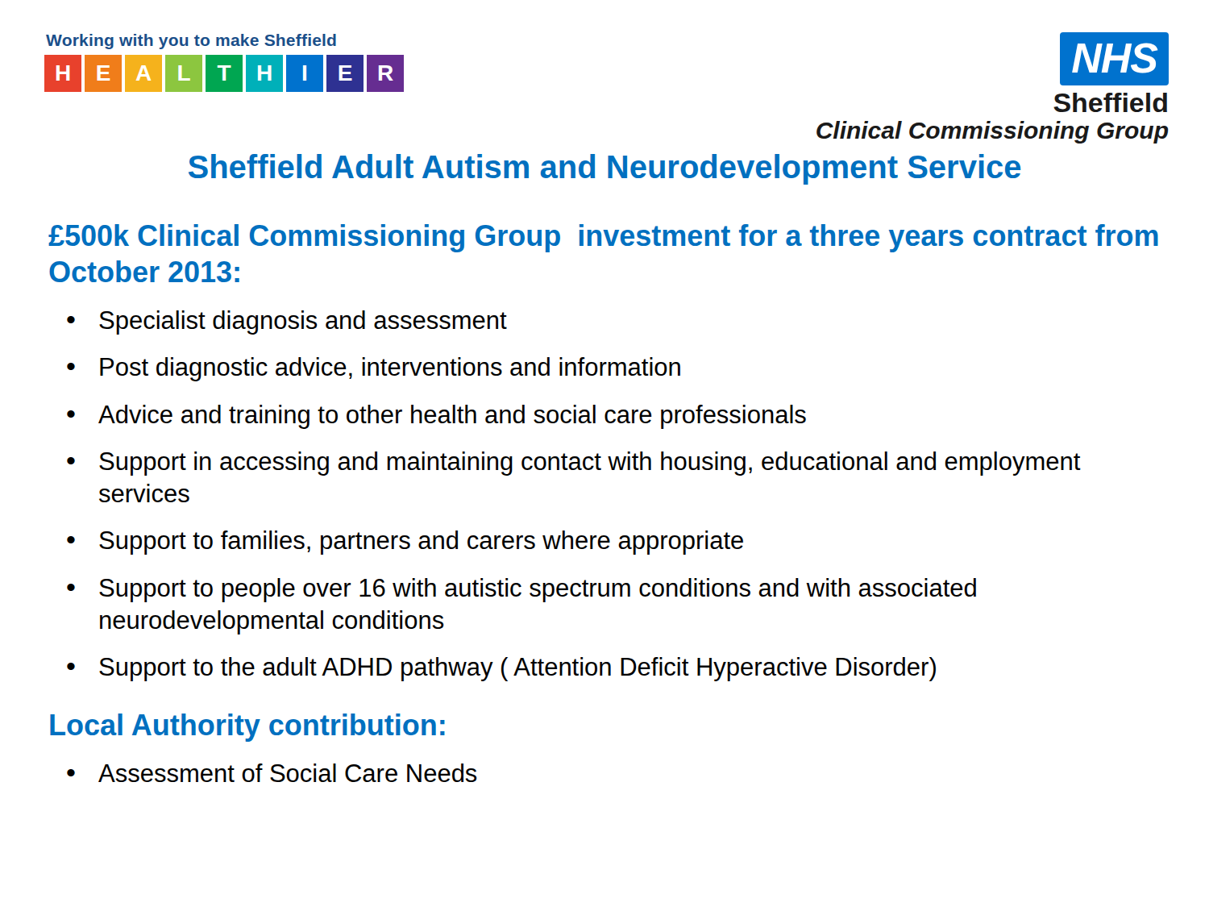Working with you to make Sheffield
HEALTHIER
NHS
Sheffield Clinical Commissioning Group
Sheffield Adult Autism and Neurodevelopment Service
£500k Clinical Commissioning Group investment for a three years contract from October 2013:
Specialist diagnosis and assessment
Post diagnostic advice, interventions and information
Advice and training to other health and social care professionals
Support in accessing and maintaining contact with housing, educational and employment services
Support to families, partners and carers where appropriate
Support to people over 16 with autistic spectrum conditions and with associated neurodevelopmental conditions
Support to the adult ADHD pathway ( Attention Deficit Hyperactive Disorder)
Local Authority contribution:
Assessment of Social Care Needs